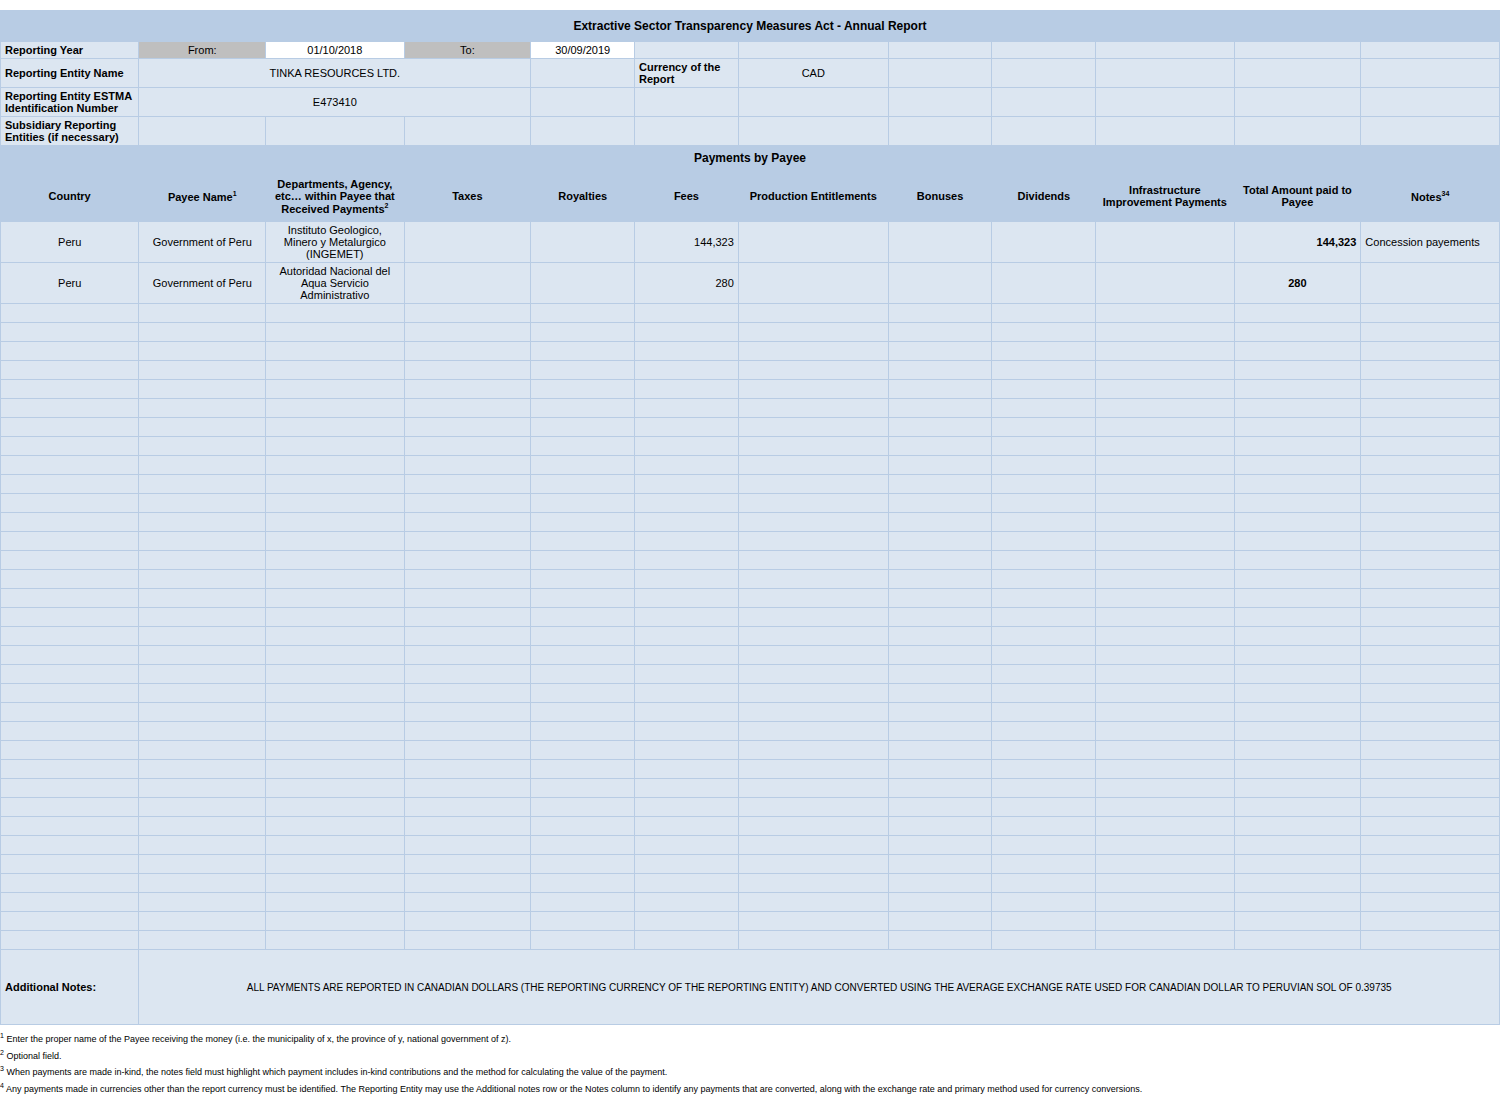| Extractive Sector Transparency Measures Act - Annual Report |
| Reporting Year | From: | 01/10/2018 | To: | 30/09/2019 | | | | | | | |
| Reporting Entity Name | TINKA RESOURCES LTD. | | Currency of the Report | CAD | | | | | |
| Reporting Entity ESTMA Identification Number | E473410 | | | | | | | | |
| Subsidiary Reporting Entities (if necessary) | | | | | | | | | | | |
| Payments by Payee |
| Country | Payee Name 1 | Departments, Agency, etc… within Payee that Received Payments 2 | Taxes | Royalties | Fees | Production Entitlements | Bonuses | Dividends | Infrastructure Improvement Payments | Total Amount paid to Payee | Notes 34 |
| Peru | Government of Peru | Instituto Geologico, Minero y Metalurgico (INGEMET) | | | 144,323 | | | | | 144,323 | Concession payements |
| Peru | Government of Peru | Autoridad Nacional del Aqua Servicio Administrativo | | | 280 | | | | | 280 | |
| Additional Notes: | ALL PAYMENTS ARE REPORTED IN CANADIAN DOLLARS (THE REPORTING CURRENCY OF THE REPORTING ENTITY) AND CONVERTED USING THE AVERAGE EXCHANGE RATE USED FOR CANADIAN DOLLAR TO PERUVIAN SOL OF 0.39735 |
1 Enter the proper name of the Payee receiving the money (i.e. the municipality of x, the province of y, national government of z).
2 Optional field.
3 When payments are made in-kind, the notes field must highlight which payment includes in-kind contributions and the method for calculating the value of the payment.
4 Any payments made in currencies other than the report currency must be identified. The Reporting Entity may use the Additional notes row or the Notes column to identify any payments that are converted, along with the exchange rate and primary method used for currency conversions.